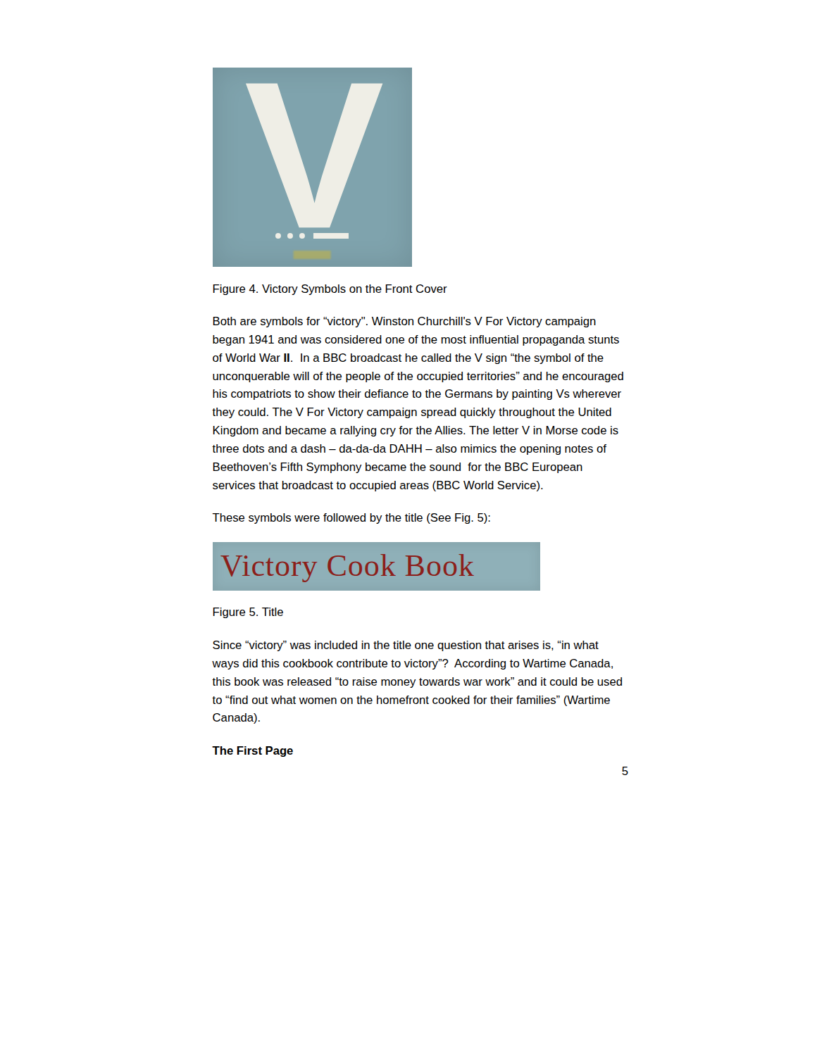Figure 4. Victory Symbols on the Front Cover
Both are symbols for “victory". Winston Churchill's V For Victory campaign began 1941 and was considered one of the most influential propaganda stunts of World War II. In a BBC broadcast he called the V sign “the symbol of the unconquerable will of the people of the occupied territories” and he encouraged his compatriots to show their defiance to the Germans by painting Vs wherever they could. The V For Victory campaign spread quickly throughout the United Kingdom and became a rallying cry for the Allies. The letter V in Morse code is three dots and a dash – da-da-da DAHH – also mimics the opening notes of Beethoven’s Fifth Symphony became the sound for the BBC European services that broadcast to occupied areas (BBC World Service).
These symbols were followed by the title (See Fig. 5):
Victory Cook Book
Figure 5. Title
Since “victory” was included in the title one question that arises is, “in what ways did this cookbook contribute to victory”? According to Wartime Canada, this book was released “to raise money towards war work” and it could be used to “find out what women on the homefront cooked for their families” (Wartime Canada).
The First Page
5